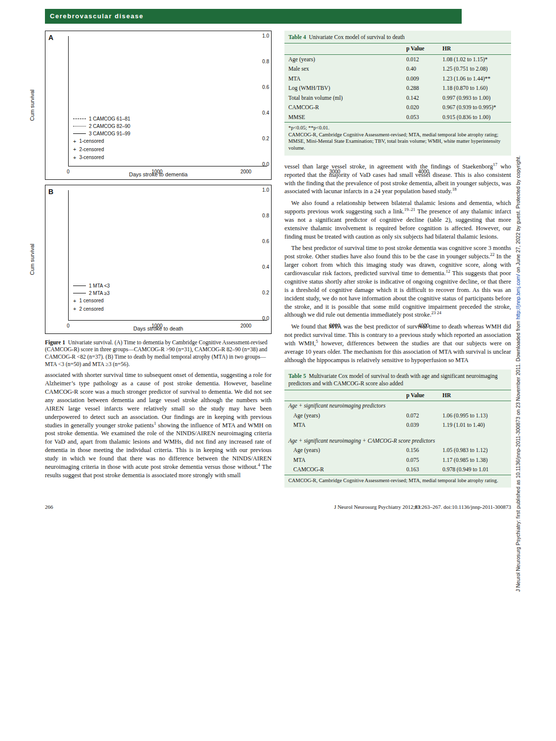Cerebrovascular disease
J Neurol Neurosurg Psychiatry: first published as 10.1136/jnnp-2011-300873 on 23 November 2011. Downloaded from http://jnnp.bmj.com/ on June 27, 2022 by guest. Protected by copyright.
A
Cum survival
1.0
0.8
0.6
0.4
0.2
0.0
0
1000
2000
3000
4000
Days stroke to dementia
1 CAMCOG 61–81
2 CAMCOG 82–90
3 CAMCOG 91–99
+1-censored
+2-censored
+3-censored
B
Cum survival
1.0
0.8
0.6
0.4
0.2
0.0
0
1000
2000
3000
4000
Days stroke to death
1 MTA <3
2 MTA ≥3
+1 censored
+2 censored
Figure 1 Univariate survival. (A) Time to dementia by Cambridge Cognitive Assessment-revised (CAMCOG-R) score in three groups—CAMCOG-R >90 (n=31), CAMCOG-R 82–90 (n=38) and CAMCOG-R <82 (n=37). (B) Time to death by medial temporal atrophy (MTA) in two groups—MTA <3 (n=50) and MTA ≥3 (n=56).
associated with shorter survival time to subsequent onset of dementia, suggesting a role for Alzheimer’s type pathology as a cause of post stroke dementia. However, baseline CAMCOG-R score was a much stronger predictor of survival to dementia. We did not see any association between dementia and large vessel stroke although the numbers with AIREN large vessel infarcts were relatively small so the study may have been underpowered to detect such an association. Our findings are in keeping with previous studies in generally younger stroke patients1 showing the influence of MTA and WMH on post stroke dementia. We examined the role of the NINDS/AIREN neuroimaging criteria for VaD and, apart from thalamic lesions and WMHs, did not find any increased rate of dementia in those meeting the individual criteria. This is in keeping with our previous study in which we found that there was no difference between the NINDS/AIREN neuroimaging criteria in those with acute post stroke dementia versus those without.4 The results suggest that post stroke dementia is associated more strongly with small
Table 4 Univariate Cox model of survival to death
| | p Value | HR |
| --- | --- | --- |
| Age (years) | 0.012 | 1.08 (1.02 to 1.15)* |
| Male sex | 0.40 | 1.25 (0.751 to 2.08) |
| MTA | 0.009 | 1.23 (1.06 to 1.44)** |
| Log (WMH/TBV) | 0.288 | 1.18 (0.870 to 1.60) |
| Total brain volume (ml) | 0.142 | 0.997 (0.993 to 1.00) |
| CAMCOG-R | 0.020 | 0.967 (0.939 to 0.995)* |
| MMSE | 0.053 | 0.915 (0.836 to 1.00) |
*p<0.05; **p<0.01.
CAMCOG-R, Cambridge Cognitive Assessment-revised; MTA, medial temporal lobe atrophy rating; MMSE, Mini-Mental State Examination; TBV, total brain volume; WMH, white matter hyperintensity volume.
vessel than large vessel stroke, in agreement with the findings of Staekenborg17 who reported that the majority of VaD cases had small vessel disease. This is also consistent with the finding that the prevalence of post stroke dementia, albeit in younger subjects, was associated with lacunar infarcts in a 24 year population based study.18
We also found a relationship between bilateral thalamic lesions and dementia, which supports previous work suggesting such a link.19–21 The presence of any thalamic infarct was not a significant predictor of cognitive decline (table 2), suggesting that more extensive thalamic involvement is required before cognition is affected. However, our finding must be treated with caution as only six subjects had bilateral thalamic lesions.
The best predictor of survival time to post stroke dementia was cognitive score 3 months post stroke. Other studies have also found this to be the case in younger subjects.22 In the larger cohort from which this imaging study was drawn, cognitive score, along with cardiovascular risk factors, predicted survival time to dementia.12 This suggests that poor cognitive status shortly after stroke is indicative of ongoing cognitive decline, or that there is a threshold of cognitive damage which it is difficult to recover from. As this was an incident study, we do not have information about the cognitive status of participants before the stroke, and it is possible that some mild cognitive impairment preceded the stroke, although we did rule out dementia immediately post stroke.23 24
We found that MTA was the best predictor of survival time to death whereas WMH did not predict survival time. This is contrary to a previous study which reported an association with WMH,5 however, differences between the studies are that our subjects were on average 10 years older. The mechanism for this association of MTA with survival is unclear although the hippocampus is relatively sensitive to hypoperfusion so MTA
Table 5 Multivariate Cox model of survival to death with age and significant neuroimaging predictors and with CAMCOG-R score also added
| | p Value | HR |
| --- | --- | --- |
| Age + significant neuroimaging predictors |
| Age (years) | 0.072 | 1.06 (0.995 to 1.13) |
| MTA | 0.039 | 1.19 (1.01 to 1.40) |
| Age + significant neuroimaging + CAMCOG-R score predictors |
| Age (years) | 0.156 | 1.05 (0.983 to 1.12) |
| MTA | 0.075 | 1.17 (0.985 to 1.38) |
| CAMCOG-R | 0.163 | 0.978 (0.949 to 1.01 |
CAMCOG-R, Cambridge Cognitive Assessment-revised; MTA, medial temporal lobe atrophy rating.
266
J Neurol Neurosurg Psychiatry 2012;83:263–267. doi:10.1136/jnnp-2011-300873